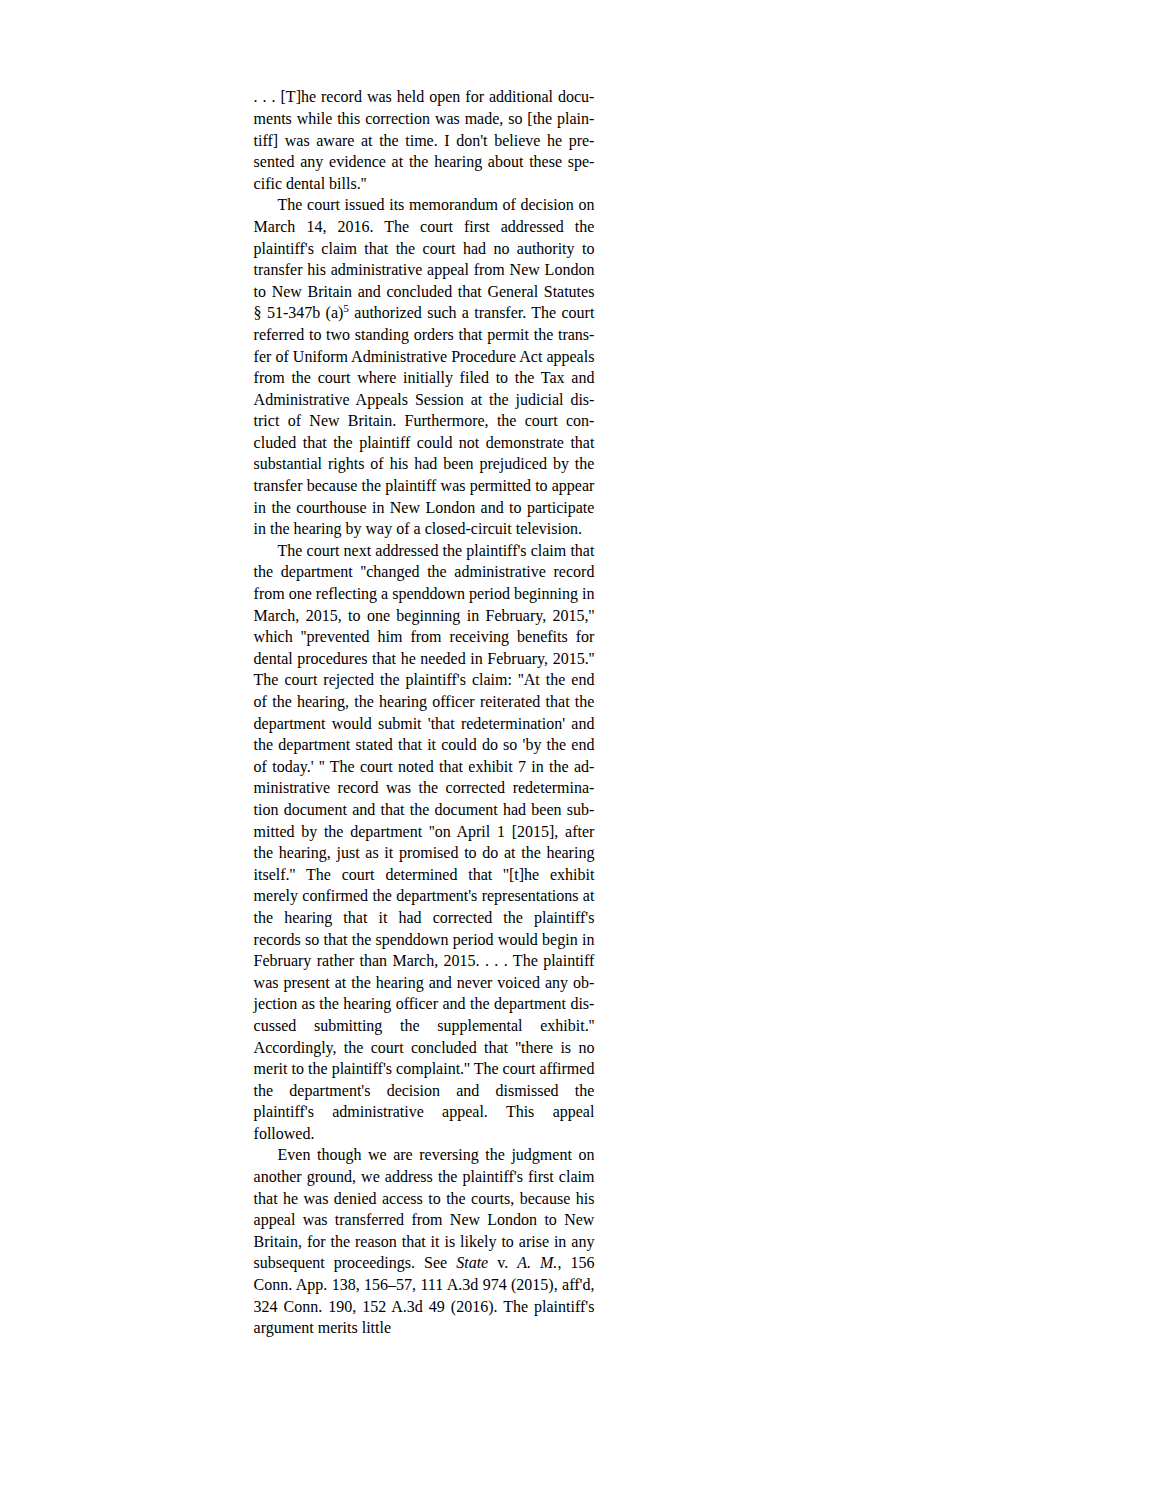. . . [T]he record was held open for additional documents while this correction was made, so [the plaintiff] was aware at the time. I don't believe he presented any evidence at the hearing about these specific dental bills.''
The court issued its memorandum of decision on March 14, 2016. The court first addressed the plaintiff's claim that the court had no authority to transfer his administrative appeal from New London to New Britain and concluded that General Statutes § 51-347b (a)5 authorized such a transfer. The court referred to two standing orders that permit the transfer of Uniform Administrative Procedure Act appeals from the court where initially filed to the Tax and Administrative Appeals Session at the judicial district of New Britain. Furthermore, the court concluded that the plaintiff could not demonstrate that substantial rights of his had been prejudiced by the transfer because the plaintiff was permitted to appear in the courthouse in New London and to participate in the hearing by way of a closed-circuit television.
The court next addressed the plaintiff's claim that the department ''changed the administrative record from one reflecting a spenddown period beginning in March, 2015, to one beginning in February, 2015,'' which ''prevented him from receiving benefits for dental procedures that he needed in February, 2015.'' The court rejected the plaintiff's claim: ''At the end of the hearing, the hearing officer reiterated that the department would submit 'that redetermination' and the department stated that it could do so 'by the end of today.' '' The court noted that exhibit 7 in the administrative record was the corrected redetermination document and that the document had been submitted by the department ''on April 1 [2015], after the hearing, just as it promised to do at the hearing itself.'' The court determined that ''[t]he exhibit merely confirmed the department's representations at the hearing that it had corrected the plaintiff's records so that the spenddown period would begin in February rather than March, 2015. . . . The plaintiff was present at the hearing and never voiced any objection as the hearing officer and the department discussed submitting the supplemental exhibit.'' Accordingly, the court concluded that ''there is no merit to the plaintiff's complaint.'' The court affirmed the department's decision and dismissed the plaintiff's administrative appeal. This appeal followed.
Even though we are reversing the judgment on another ground, we address the plaintiff's first claim that he was denied access to the courts, because his appeal was transferred from New London to New Britain, for the reason that it is likely to arise in any subsequent proceedings. See State v. A. M., 156 Conn. App. 138, 156–57, 111 A.3d 974 (2015), aff'd, 324 Conn. 190, 152 A.3d 49 (2016). The plaintiff's argument merits little